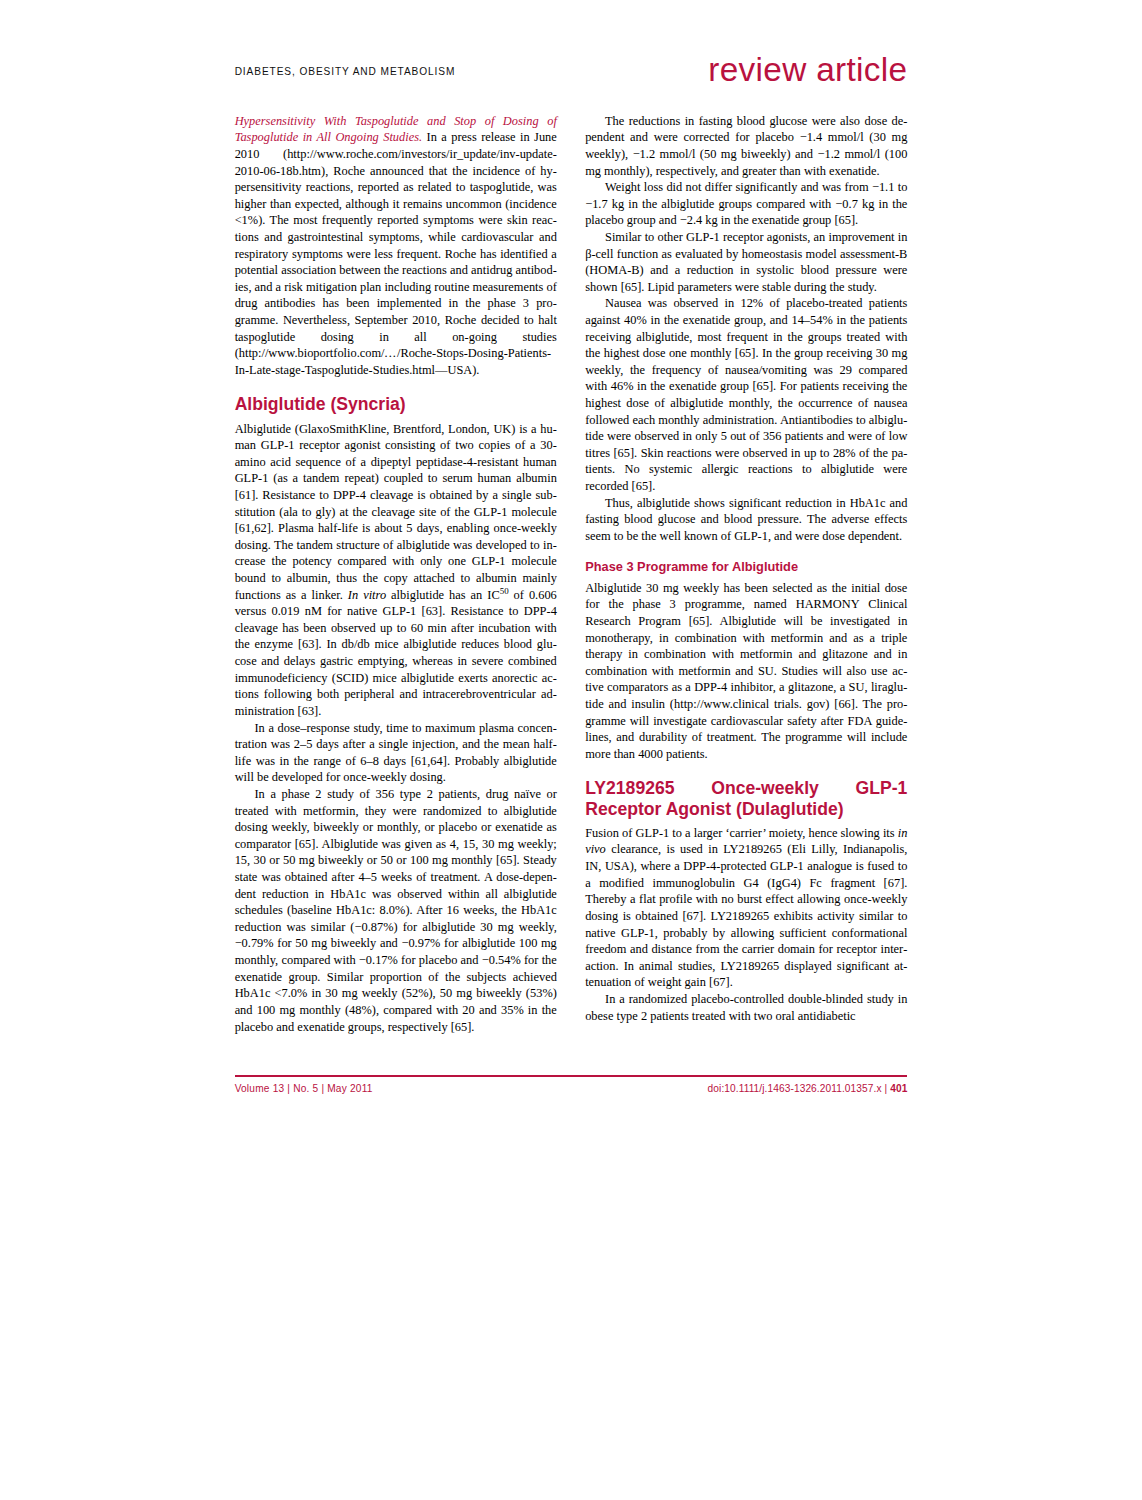Diabetes, Obesity and Metabolism
review article
Hypersensitivity With Taspoglutide and Stop of Dosing of Taspoglutide in All Ongoing Studies. In a press release in June 2010 (http://www.roche.com/investors/ir_update/inv-update-2010-06-18b.htm), Roche announced that the incidence of hypersensitivity reactions, reported as related to taspoglutide, was higher than expected, although it remains uncommon (incidence <1%). The most frequently reported symptoms were skin reactions and gastrointestinal symptoms, while cardiovascular and respiratory symptoms were less frequent. Roche has identified a potential association between the reactions and antidrug antibodies, and a risk mitigation plan including routine measurements of drug antibodies has been implemented in the phase 3 programme. Nevertheless, September 2010, Roche decided to halt taspoglutide dosing in all on-going studies (http://www.bioportfolio.com/. . . /Roche-Stops-Dosing-Patients-In-Late-stage-Taspoglutide-Studies.html—USA).
Albiglutide (Syncria)
Albiglutide (GlaxoSmithKline, Brentford, London, UK) is a human GLP-1 receptor agonist consisting of two copies of a 30-amino acid sequence of a dipeptyl peptidase-4-resistant human GLP-1 (as a tandem repeat) coupled to serum human albumin [61]. Resistance to DPP-4 cleavage is obtained by a single substitution (ala to gly) at the cleavage site of the GLP-1 molecule [61,62]. Plasma half-life is about 5 days, enabling once-weekly dosing. The tandem structure of albiglutide was developed to increase the potency compared with only one GLP-1 molecule bound to albumin, thus the copy attached to albumin mainly functions as a linker. In vitro albiglutide has an IC50 of 0.606 versus 0.019 nM for native GLP-1 [63]. Resistance to DPP-4 cleavage has been observed up to 60 min after incubation with the enzyme [63]. In db/db mice albiglutide reduces blood glucose and delays gastric emptying, whereas in severe combined immunodeficiency (SCID) mice albiglutide exerts anorectic actions following both peripheral and intracerebroventricular administration [63].
In a dose–response study, time to maximum plasma concentration was 2–5 days after a single injection, and the mean half-life was in the range of 6–8 days [61,64]. Probably albiglutide will be developed for once-weekly dosing.
In a phase 2 study of 356 type 2 patients, drug naïve or treated with metformin, they were randomized to albiglutide dosing weekly, biweekly or monthly, or placebo or exenatide as comparator [65]. Albiglutide was given as 4, 15, 30 mg weekly; 15, 30 or 50 mg biweekly or 50 or 100 mg monthly [65]. Steady state was obtained after 4–5 weeks of treatment. A dose-dependent reduction in HbA1c was observed within all albiglutide schedules (baseline HbA1c: 8.0%). After 16 weeks, the HbA1c reduction was similar (−0.87%) for albiglutide 30 mg weekly, −0.79% for 50 mg biweekly and −0.97% for albiglutide 100 mg monthly, compared with −0.17% for placebo and −0.54% for the exenatide group. Similar proportion of the subjects achieved HbA1c <7.0% in 30 mg weekly (52%), 50 mg biweekly (53%) and 100 mg monthly (48%), compared with 20 and 35% in the placebo and exenatide groups, respectively [65].
The reductions in fasting blood glucose were also dose dependent and were corrected for placebo −1.4 mmol/l (30 mg weekly), −1.2 mmol/l (50 mg biweekly) and −1.2 mmol/l (100 mg monthly), respectively, and greater than with exenatide.
Weight loss did not differ significantly and was from −1.1 to −1.7 kg in the albiglutide groups compared with −0.7 kg in the placebo group and −2.4 kg in the exenatide group [65].
Similar to other GLP-1 receptor agonists, an improvement in β-cell function as evaluated by homeostasis model assessment-B (HOMA-B) and a reduction in systolic blood pressure were shown [65]. Lipid parameters were stable during the study.
Nausea was observed in 12% of placebo-treated patients against 40% in the exenatide group, and 14–54% in the patients receiving albiglutide, most frequent in the groups treated with the highest dose one monthly [65]. In the group receiving 30 mg weekly, the frequency of nausea/vomiting was 29 compared with 46% in the exenatide group [65]. For patients receiving the highest dose of albiglutide monthly, the occurrence of nausea followed each monthly administration. Antiantibodies to albiglutide were observed in only 5 out of 356 patients and were of low titres [65]. Skin reactions were observed in up to 28% of the patients. No systemic allergic reactions to albiglutide were recorded [65].
Thus, albiglutide shows significant reduction in HbA1c and fasting blood glucose and blood pressure. The adverse effects seem to be the well known of GLP-1, and were dose dependent.
Phase 3 Programme for Albiglutide
Albiglutide 30 mg weekly has been selected as the initial dose for the phase 3 programme, named HARMONY Clinical Research Program [65]. Albiglutide will be investigated in monotherapy, in combination with metformin and as a triple therapy in combination with metformin and glitazone and in combination with metformin and SU. Studies will also use active comparators as a DPP-4 inhibitor, a glitazone, a SU, liraglutide and insulin (http://www.clinical trials. gov) [66]. The programme will investigate cardiovascular safety after FDA guidelines, and durability of treatment. The programme will include more than 4000 patients.
LY2189265 Once-weekly GLP-1 Receptor Agonist (Dulaglutide)
Fusion of GLP-1 to a larger ‘carrier’ moiety, hence slowing its in vivo clearance, is used in LY2189265 (Eli Lilly, Indianapolis, IN, USA), where a DPP-4-protected GLP-1 analogue is fused to a modified immunoglobulin G4 (IgG4) Fc fragment [67]. Thereby a flat profile with no burst effect allowing once-weekly dosing is obtained [67]. LY2189265 exhibits activity similar to native GLP-1, probably by allowing sufficient conformational freedom and distance from the carrier domain for receptor interaction. In animal studies, LY2189265 displayed significant attenuation of weight gain [67].
In a randomized placebo-controlled double-blinded study in obese type 2 patients treated with two oral antidiabetic
Volume 13 | No. 5 | May 2011
doi:10.1111/j.1463-1326.2011.01357.x | 401